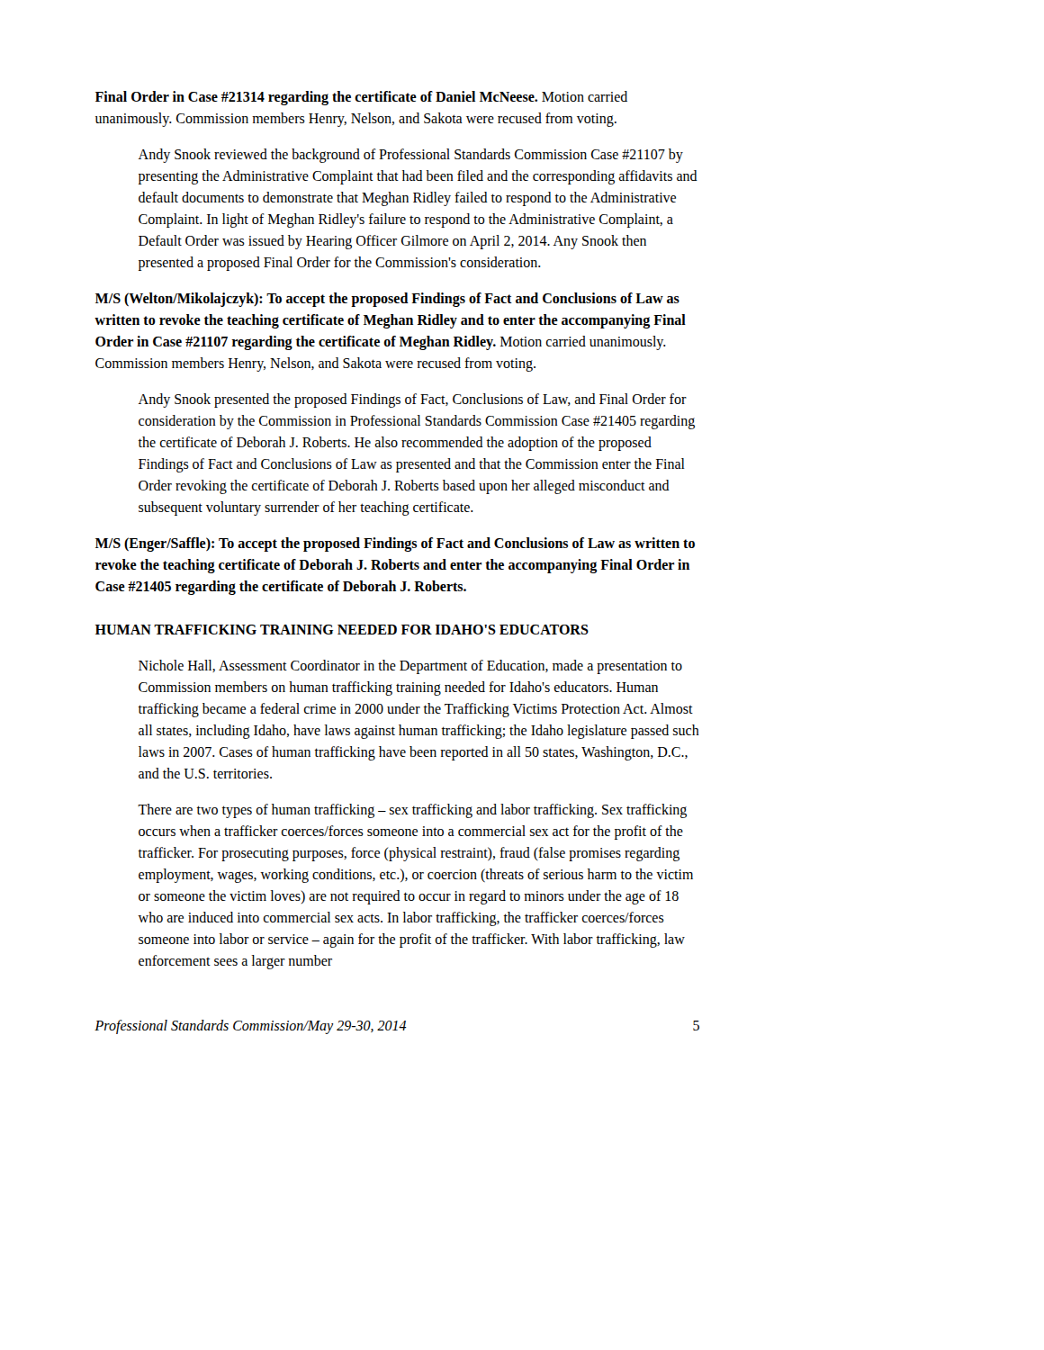Final Order in Case #21314 regarding the certificate of Daniel McNeese. Motion carried unanimously. Commission members Henry, Nelson, and Sakota were recused from voting.
Andy Snook reviewed the background of Professional Standards Commission Case #21107 by presenting the Administrative Complaint that had been filed and the corresponding affidavits and default documents to demonstrate that Meghan Ridley failed to respond to the Administrative Complaint. In light of Meghan Ridley's failure to respond to the Administrative Complaint, a Default Order was issued by Hearing Officer Gilmore on April 2, 2014. Any Snook then presented a proposed Final Order for the Commission's consideration.
M/S (Welton/Mikolajczyk): To accept the proposed Findings of Fact and Conclusions of Law as written to revoke the teaching certificate of Meghan Ridley and to enter the accompanying Final Order in Case #21107 regarding the certificate of Meghan Ridley. Motion carried unanimously. Commission members Henry, Nelson, and Sakota were recused from voting.
Andy Snook presented the proposed Findings of Fact, Conclusions of Law, and Final Order for consideration by the Commission in Professional Standards Commission Case #21405 regarding the certificate of Deborah J. Roberts. He also recommended the adoption of the proposed Findings of Fact and Conclusions of Law as presented and that the Commission enter the Final Order revoking the certificate of Deborah J. Roberts based upon her alleged misconduct and subsequent voluntary surrender of her teaching certificate.
M/S (Enger/Saffle): To accept the proposed Findings of Fact and Conclusions of Law as written to revoke the teaching certificate of Deborah J. Roberts and enter the accompanying Final Order in Case #21405 regarding the certificate of Deborah J. Roberts.
Human Trafficking Training Needed for Idaho's Educators
Nichole Hall, Assessment Coordinator in the Department of Education, made a presentation to Commission members on human trafficking training needed for Idaho's educators. Human trafficking became a federal crime in 2000 under the Trafficking Victims Protection Act. Almost all states, including Idaho, have laws against human trafficking; the Idaho legislature passed such laws in 2007. Cases of human trafficking have been reported in all 50 states, Washington, D.C., and the U.S. territories.
There are two types of human trafficking – sex trafficking and labor trafficking. Sex trafficking occurs when a trafficker coerces/forces someone into a commercial sex act for the profit of the trafficker. For prosecuting purposes, force (physical restraint), fraud (false promises regarding employment, wages, working conditions, etc.), or coercion (threats of serious harm to the victim or someone the victim loves) are not required to occur in regard to minors under the age of 18 who are induced into commercial sex acts. In labor trafficking, the trafficker coerces/forces someone into labor or service – again for the profit of the trafficker. With labor trafficking, law enforcement sees a larger number
Professional Standards Commission/May 29-30, 2014 5